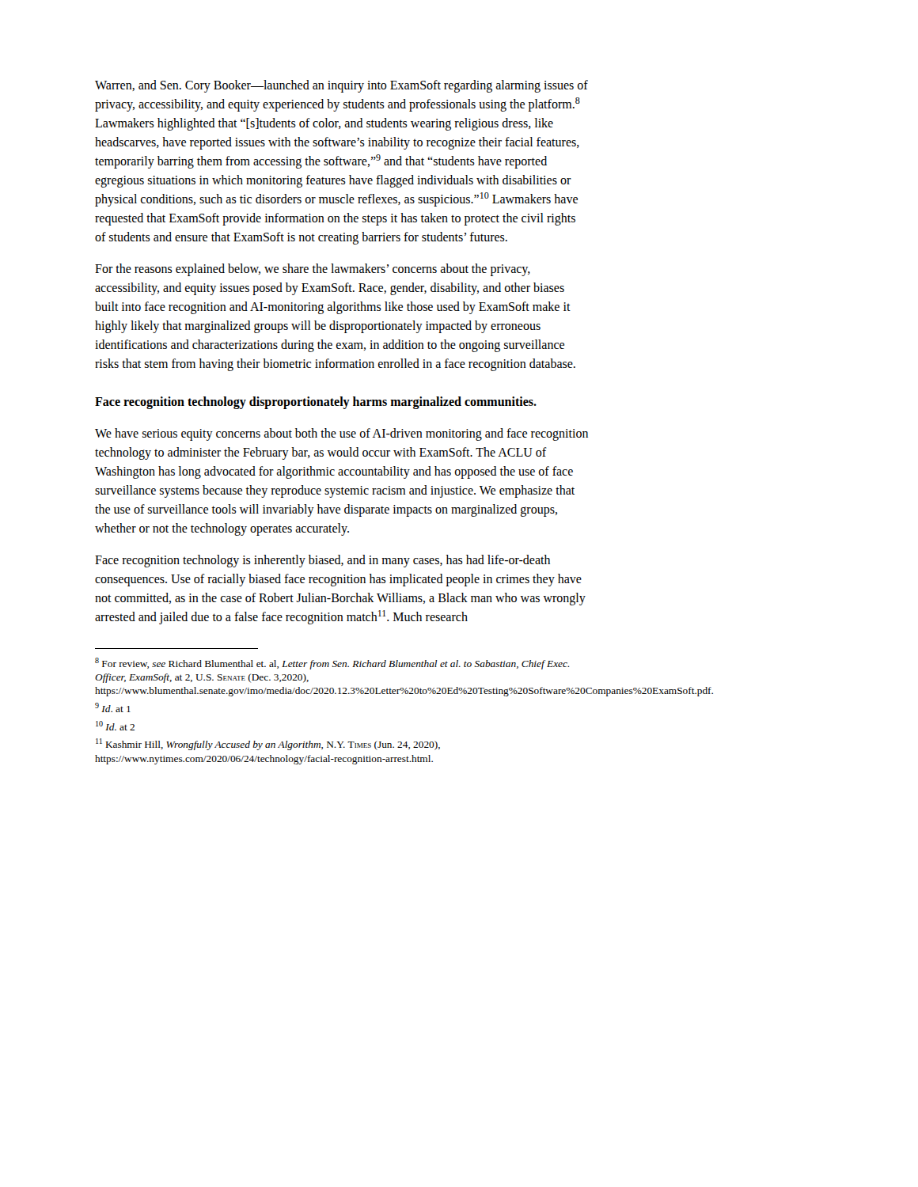Warren, and Sen. Cory Booker—launched an inquiry into ExamSoft regarding alarming issues of privacy, accessibility, and equity experienced by students and professionals using the platform.8 Lawmakers highlighted that “[s]tudents of color, and students wearing religious dress, like headscarves, have reported issues with the software’s inability to recognize their facial features, temporarily barring them from accessing the software,”9 and that “students have reported egregious situations in which monitoring features have flagged individuals with disabilities or physical conditions, such as tic disorders or muscle reflexes, as suspicious.”10 Lawmakers have requested that ExamSoft provide information on the steps it has taken to protect the civil rights of students and ensure that ExamSoft is not creating barriers for students’ futures.
For the reasons explained below, we share the lawmakers’ concerns about the privacy, accessibility, and equity issues posed by ExamSoft. Race, gender, disability, and other biases built into face recognition and AI-monitoring algorithms like those used by ExamSoft make it highly likely that marginalized groups will be disproportionately impacted by erroneous identifications and characterizations during the exam, in addition to the ongoing surveillance risks that stem from having their biometric information enrolled in a face recognition database.
Face recognition technology disproportionately harms marginalized communities.
We have serious equity concerns about both the use of AI-driven monitoring and face recognition technology to administer the February bar, as would occur with ExamSoft. The ACLU of Washington has long advocated for algorithmic accountability and has opposed the use of face surveillance systems because they reproduce systemic racism and injustice. We emphasize that the use of surveillance tools will invariably have disparate impacts on marginalized groups, whether or not the technology operates accurately.
Face recognition technology is inherently biased, and in many cases, has had life-or-death consequences. Use of racially biased face recognition has implicated people in crimes they have not committed, as in the case of Robert Julian-Borchak Williams, a Black man who was wrongly arrested and jailed due to a false face recognition match11. Much research
8 For review, see Richard Blumenthal et. al, Letter from Sen. Richard Blumenthal et al. to Sabastian, Chief Exec. Officer, ExamSoft, at 2, U.S. Senate (Dec. 3,2020), https://www.blumenthal.senate.gov/imo/media/doc/2020.12.3%20Letter%20to%20Ed%20Testing%20Software%20Companies%20ExamSoft.pdf.
9 Id. at 1
10 Id. at 2
11 Kashmir Hill, Wrongfully Accused by an Algorithm, N.Y. Times (Jun. 24, 2020), https://www.nytimes.com/2020/06/24/technology/facial-recognition-arrest.html.